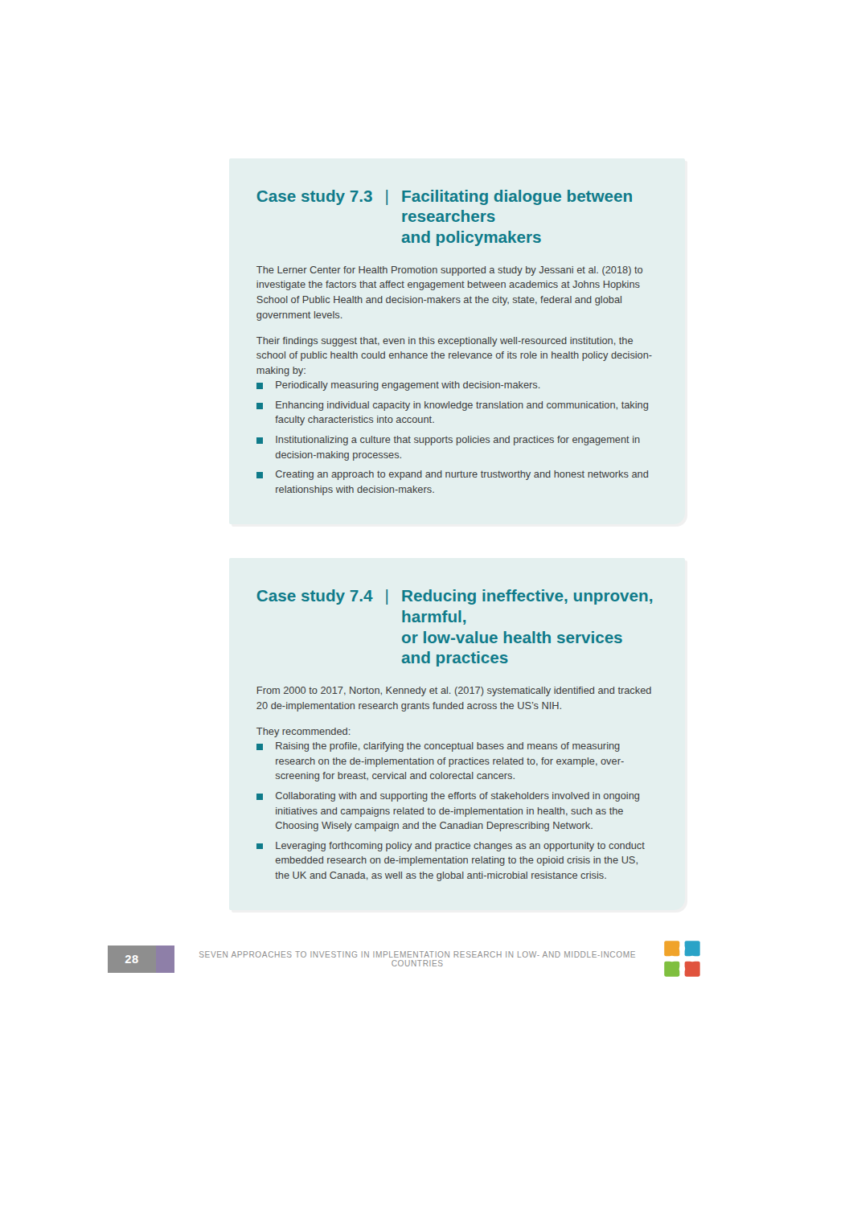Case study 7.3 | Facilitating dialogue between researchers
and policymakers
The Lerner Center for Health Promotion supported a study by Jessani et al. (2018) to investigate the factors that affect engagement between academics at Johns Hopkins School of Public Health and decision-makers at the city, state, federal and global government levels.
Their findings suggest that, even in this exceptionally well-resourced institution, the school of public health could enhance the relevance of its role in health policy decision-making by:
Periodically measuring engagement with decision-makers.
Enhancing individual capacity in knowledge translation and communication, taking faculty characteristics into account.
Institutionalizing a culture that supports policies and practices for engagement in decision-making processes.
Creating an approach to expand and nurture trustworthy and honest networks and relationships with decision-makers.
Case study 7.4 | Reducing ineffective, unproven, harmful,
or low-value health services and practices
From 2000 to 2017, Norton, Kennedy et al. (2017) systematically identified and tracked 20 de-implementation research grants funded across the US’s NIH.
They recommended:
Raising the profile, clarifying the conceptual bases and means of measuring research on the de-implementation of practices related to, for example, over-screening for breast, cervical and colorectal cancers.
Collaborating with and supporting the efforts of stakeholders involved in ongoing initiatives and campaigns related to de-implementation in health, such as the Choosing Wisely campaign and the Canadian Deprescribing Network.
Leveraging forthcoming policy and practice changes as an opportunity to conduct embedded research on de-implementation relating to the opioid crisis in the US, the UK and Canada, as well as the global anti-microbial resistance crisis.
28
Seven approaches to investing in implementation research in low- and middle-income countries